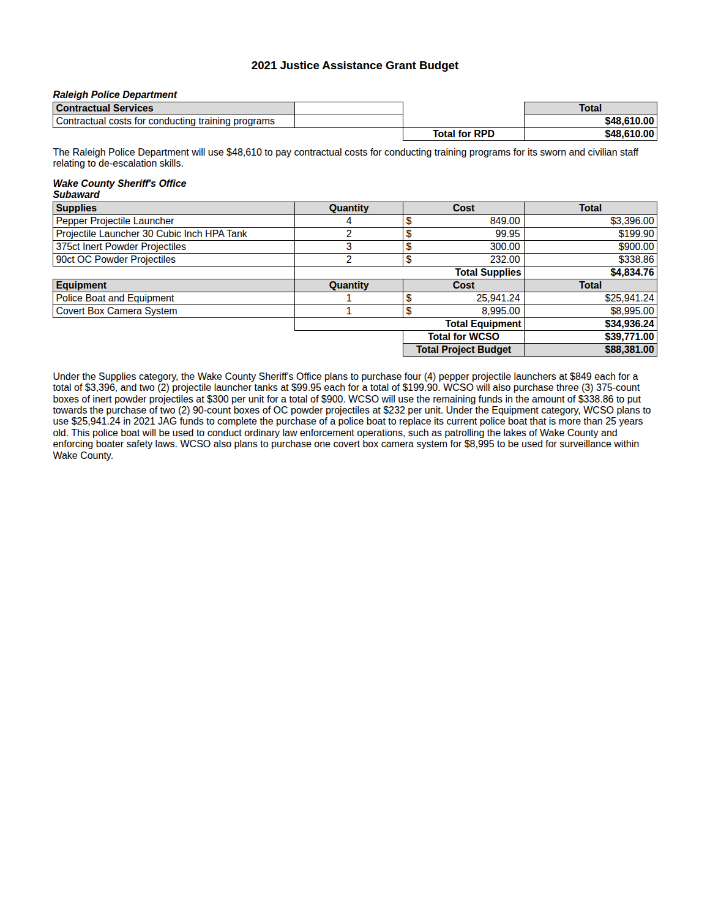2021 Justice Assistance Grant Budget
Raleigh Police Department
| Contractual Services | | | Total |
| Contractual costs for conducting training programs | | | $48,610.00 |
| | | Total for RPD | $48,610.00 |
The Raleigh Police Department will use $48,610 to pay contractual costs for conducting training programs for its sworn and civilian staff relating to de-escalation skills.
Wake County Sheriff's Office
Subaward
| Supplies | Quantity | Cost | Total |
| Pepper Projectile Launcher | 4 | $ 849.00 | $3,396.00 |
| Projectile Launcher 30 Cubic Inch HPA Tank | 2 | $ 99.95 | $199.90 |
| 375ct Inert Powder Projectiles | 3 | $ 300.00 | $900.00 |
| 90ct OC Powder Projectiles | 2 | $ 232.00 | $338.86 |
| | Total Supplies | $4,834.76 |
| Equipment | Quantity | Cost | Total |
| Police Boat and Equipment | 1 | $ 25,941.24 | $25,941.24 |
| Covert Box Camera System | 1 | $ 8,995.00 | $8,995.00 |
| | Total Equipment | $34,936.24 |
| | | Total for WCSO | $39,771.00 |
| | | Total Project Budget | $88,381.00 |
Under the Supplies category, the Wake County Sheriff's Office plans to purchase four (4) pepper projectile launchers at $849 each for a total of $3,396, and two (2) projectile launcher tanks at $99.95 each for a total of $199.90. WCSO will also purchase three (3) 375-count boxes of inert powder projectiles at $300 per unit for a total of $900. WCSO will use the remaining funds in the amount of $338.86 to put towards the purchase of two (2) 90-count boxes of OC powder projectiles at $232 per unit. Under the Equipment category, WCSO plans to use $25,941.24 in 2021 JAG funds to complete the purchase of a police boat to replace its current police boat that is more than 25 years old. This police boat will be used to conduct ordinary law enforcement operations, such as patrolling the lakes of Wake County and enforcing boater safety laws. WCSO also plans to purchase one covert box camera system for $8,995 to be used for surveillance within Wake County.